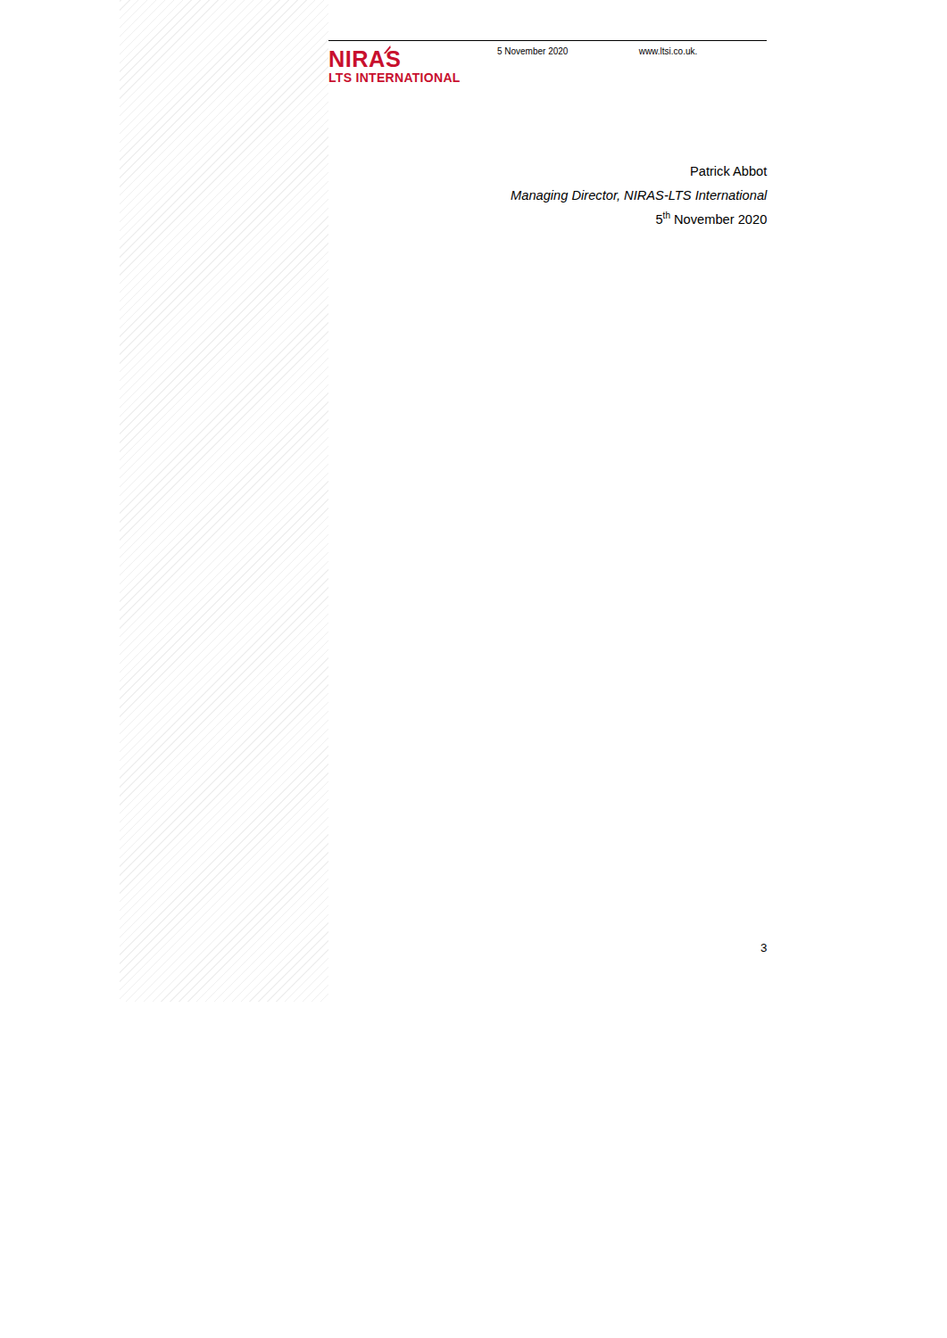NIRAS
LTS INTERNATIONAL
5 November 2020
www.ltsi.co.uk.
Patrick Abbot
Managing Director, NIRAS-LTS International
5th November 2020
3